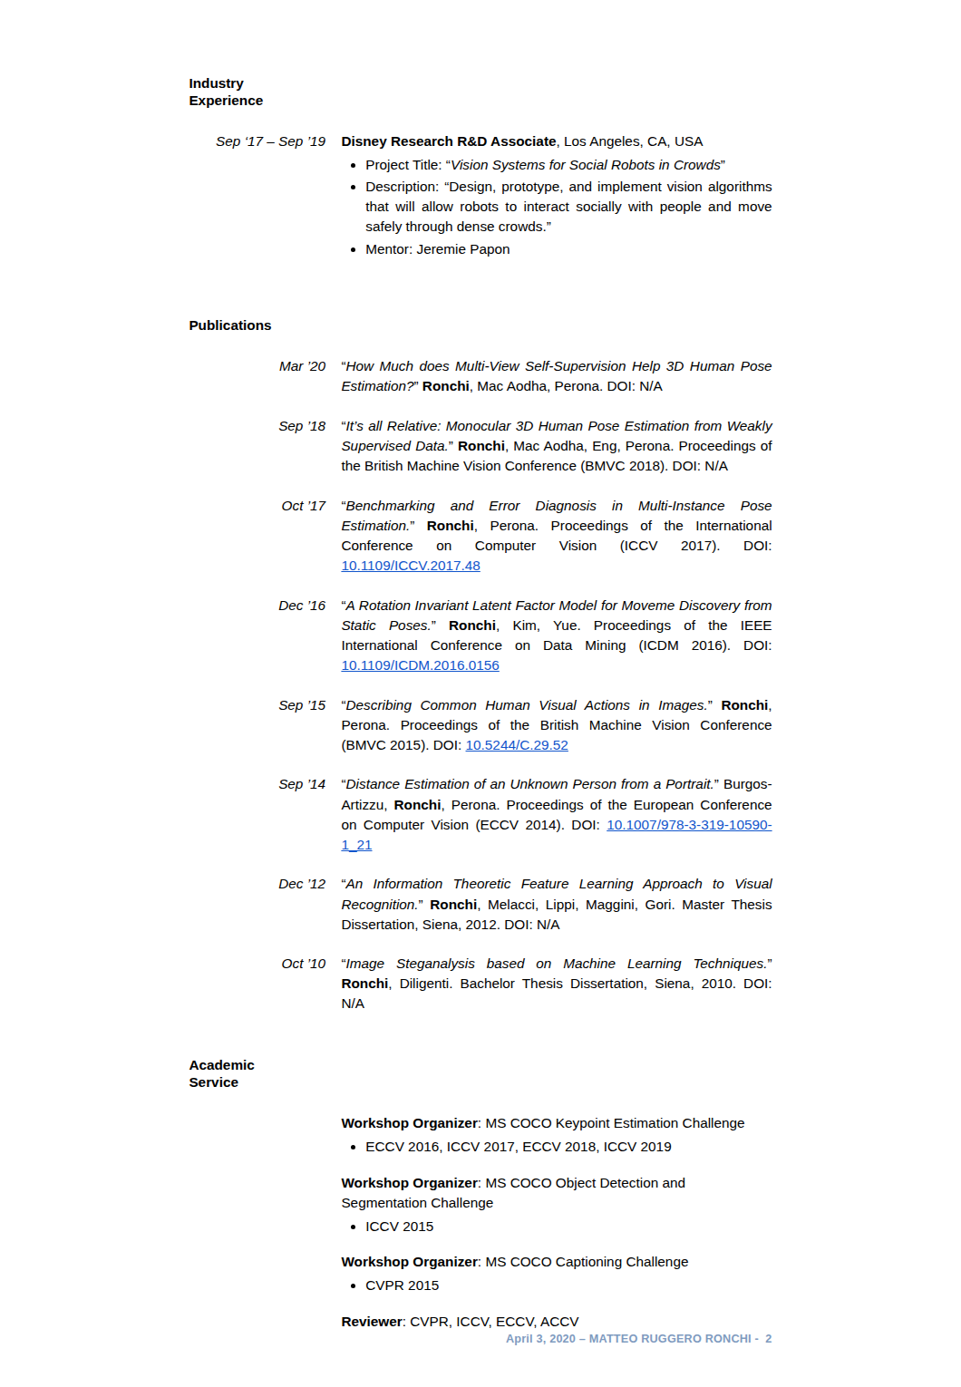Industry
Experience
Sep ‘17 – Sep ’19
Disney Research R&D Associate, Los Angeles, CA, USA
Project Title: “Vision Systems for Social Robots in Crowds”
Description: “Design, prototype, and implement vision algorithms that will allow robots to interact socially with people and move safely through dense crowds.”
Mentor: Jeremie Papon
Publications
Mar ’20
“How Much does Multi-View Self-Supervision Help 3D Human Pose Estimation?” Ronchi, Mac Aodha, Perona. DOI: N/A
Sep ’18
“It’s all Relative: Monocular 3D Human Pose Estimation from Weakly Supervised Data.” Ronchi, Mac Aodha, Eng, Perona. Proceedings of the British Machine Vision Conference (BMVC 2018). DOI: N/A
Oct ’17
“Benchmarking and Error Diagnosis in Multi-Instance Pose Estimation.” Ronchi, Perona. Proceedings of the International Conference on Computer Vision (ICCV 2017). DOI: 10.1109/ICCV.2017.48
Dec ’16
“A Rotation Invariant Latent Factor Model for Moveme Discovery from Static Poses.” Ronchi, Kim, Yue. Proceedings of the IEEE International Conference on Data Mining (ICDM 2016). DOI: 10.1109/ICDM.2016.0156
Sep ’15
“Describing Common Human Visual Actions in Images.” Ronchi, Perona. Proceedings of the British Machine Vision Conference (BMVC 2015). DOI: 10.5244/C.29.52
Sep ’14
“Distance Estimation of an Unknown Person from a Portrait.” Burgos-Artizzu, Ronchi, Perona. Proceedings of the European Conference on Computer Vision (ECCV 2014). DOI: 10.1007/978-3-319-10590-1_21
Dec ’12
“An Information Theoretic Feature Learning Approach to Visual Recognition.” Ronchi, Melacci, Lippi, Maggini, Gori. Master Thesis Dissertation, Siena, 2012. DOI: N/A
Oct ’10
“Image Steganalysis based on Machine Learning Techniques.” Ronchi, Diligenti. Bachelor Thesis Dissertation, Siena, 2010. DOI: N/A
Academic
Service
Workshop Organizer: MS COCO Keypoint Estimation Challenge
ECCV 2016, ICCV 2017, ECCV 2018, ICCV 2019
Workshop Organizer: MS COCO Object Detection and Segmentation Challenge
ICCV 2015
Workshop Organizer: MS COCO Captioning Challenge
CVPR 2015
Reviewer: CVPR, ICCV, ECCV, ACCV
April 3, 2020 – MATTEO RUGGERO RONCHI - 2